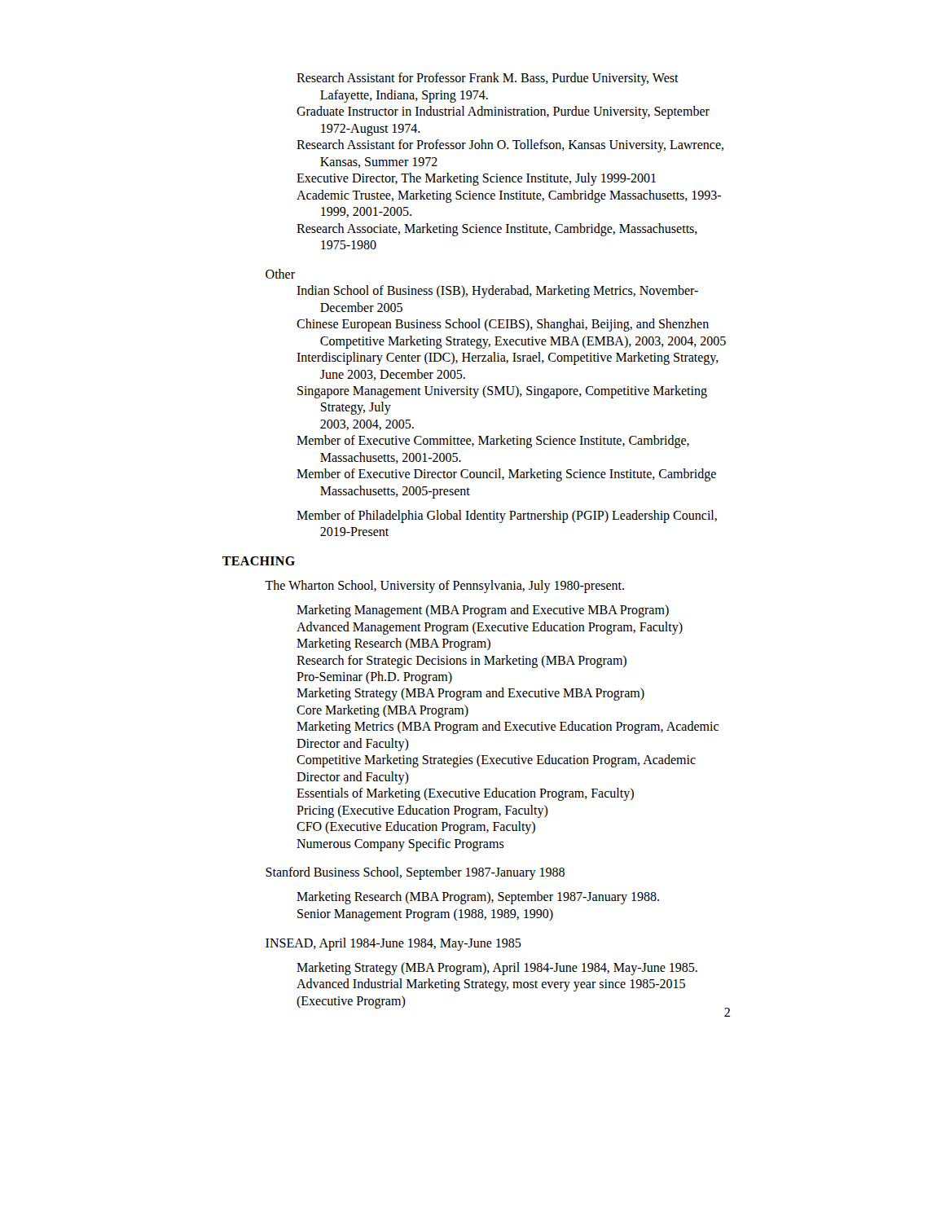Research Assistant for Professor Frank M. Bass, Purdue University, West Lafayette, Indiana, Spring 1974.
Graduate Instructor in Industrial Administration, Purdue University, September 1972-August 1974.
Research Assistant for Professor John O. Tollefson, Kansas University, Lawrence, Kansas, Summer 1972
Executive Director, The Marketing Science Institute, July 1999-2001
Academic Trustee, Marketing Science Institute, Cambridge Massachusetts, 1993-1999, 2001-2005.
Research Associate, Marketing Science Institute, Cambridge, Massachusetts, 1975-1980
Other
Indian School of Business (ISB), Hyderabad, Marketing Metrics, November-December 2005
Chinese European Business School (CEIBS), Shanghai, Beijing, and Shenzhen Competitive Marketing Strategy, Executive MBA (EMBA), 2003, 2004, 2005
Interdisciplinary Center (IDC), Herzalia, Israel, Competitive Marketing Strategy, June 2003, December 2005.
Singapore Management University (SMU), Singapore, Competitive Marketing Strategy, July
2003, 2004, 2005.
Member of Executive Committee, Marketing Science Institute, Cambridge, Massachusetts, 2001-2005.
Member of Executive Director Council, Marketing Science Institute, Cambridge Massachusetts, 2005-present
Member of Philadelphia Global Identity Partnership (PGIP) Leadership Council, 2019-Present
TEACHING
The Wharton School, University of Pennsylvania, July 1980-present.
Marketing Management (MBA Program and Executive MBA Program)
Advanced Management Program (Executive Education Program, Faculty)
Marketing Research (MBA Program)
Research for Strategic Decisions in Marketing (MBA Program)
Pro-Seminar (Ph.D. Program)
Marketing Strategy (MBA Program and Executive MBA Program)
Core Marketing (MBA Program)
Marketing Metrics (MBA Program and Executive Education Program, Academic Director and Faculty)
Competitive Marketing Strategies (Executive Education Program, Academic Director and Faculty)
Essentials of Marketing (Executive Education Program, Faculty)
Pricing (Executive Education Program, Faculty)
CFO (Executive Education Program, Faculty)
Numerous Company Specific Programs
Stanford Business School, September 1987-January 1988
Marketing Research (MBA Program), September 1987-January 1988.
Senior Management Program (1988, 1989, 1990)
INSEAD, April 1984-June 1984, May-June 1985
Marketing Strategy (MBA Program), April 1984-June 1984, May-June 1985.
Advanced Industrial Marketing Strategy, most every year since 1985-2015 (Executive Program)
2